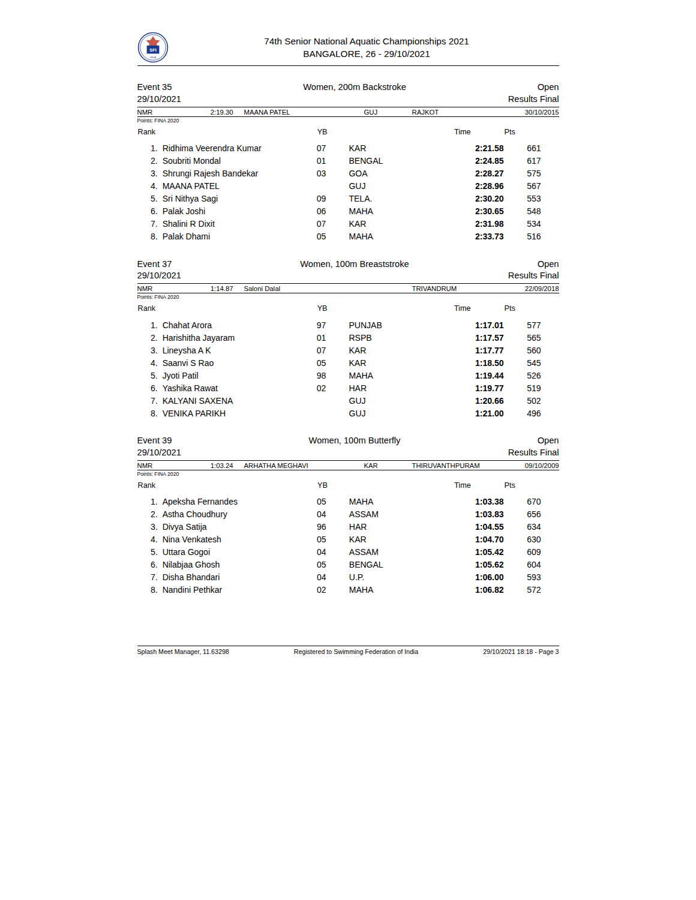SFI INDIA
74th Senior National Aquatic Championships 2021
BANGALORE, 26 - 29/10/2021
Event 35
Women, 200m Backstroke
Open
29/10/2021
Results Final
NMR
2:19.30
MAANA PATEL
GUJ
RAJKOT
30/10/2015
Points: FINA 2020
| Rank | | YB | | Time | Pts |
| --- | --- | --- | --- | --- | --- |
| 1. | Ridhima Veerendra Kumar | 07 | KAR | 2:21.58 | 661 |
| 2. | Soubriti Mondal | 01 | BENGAL | 2:24.85 | 617 |
| 3. | Shrungi Rajesh Bandekar | 03 | GOA | 2:28.27 | 575 |
| 4. | MAANA PATEL | | GUJ | 2:28.96 | 567 |
| 5. | Sri Nithya Sagi | 09 | TELA. | 2:30.20 | 553 |
| 6. | Palak Joshi | 06 | MAHA | 2:30.65 | 548 |
| 7. | Shalini R Dixit | 07 | KAR | 2:31.98 | 534 |
| 8. | Palak Dhami | 05 | MAHA | 2:33.73 | 516 |
Event 37
Women, 100m Breaststroke
Open
29/10/2021
Results Final
NMR
1:14.87
Saloni Dalal
TRIVANDRUM
22/09/2018
Points: FINA 2020
| Rank | | YB | | Time | Pts |
| --- | --- | --- | --- | --- | --- |
| 1. | Chahat Arora | 97 | PUNJAB | 1:17.01 | 577 |
| 2. | Harishitha Jayaram | 01 | RSPB | 1:17.57 | 565 |
| 3. | Lineysha A K | 07 | KAR | 1:17.77 | 560 |
| 4. | Saanvi S Rao | 05 | KAR | 1:18.50 | 545 |
| 5. | Jyoti Patil | 98 | MAHA | 1:19.44 | 526 |
| 6. | Yashika Rawat | 02 | HAR | 1:19.77 | 519 |
| 7. | KALYANI SAXENA | | GUJ | 1:20.66 | 502 |
| 8. | VENIKA PARIKH | | GUJ | 1:21.00 | 496 |
Event 39
Women, 100m Butterfly
Open
29/10/2021
Results Final
NMR
1:03.24
ARHATHA MEGHAVI
KAR
THIRUVANTHPURAM
09/10/2009
Points: FINA 2020
| Rank | | YB | | Time | Pts |
| --- | --- | --- | --- | --- | --- |
| 1. | Apeksha Fernandes | 05 | MAHA | 1:03.38 | 670 |
| 2. | Astha Choudhury | 04 | ASSAM | 1:03.83 | 656 |
| 3. | Divya Satija | 96 | HAR | 1:04.55 | 634 |
| 4. | Nina Venkatesh | 05 | KAR | 1:04.70 | 630 |
| 5. | Uttara Gogoi | 04 | ASSAM | 1:05.42 | 609 |
| 6. | Nilabjaa Ghosh | 05 | BENGAL | 1:05.62 | 604 |
| 7. | Disha Bhandari | 04 | U.P. | 1:06.00 | 593 |
| 8. | Nandini Pethkar | 02 | MAHA | 1:06.82 | 572 |
Splash Meet Manager, 11.63298
Registered to Swimming Federation of India
29/10/2021 18:18 - Page 3